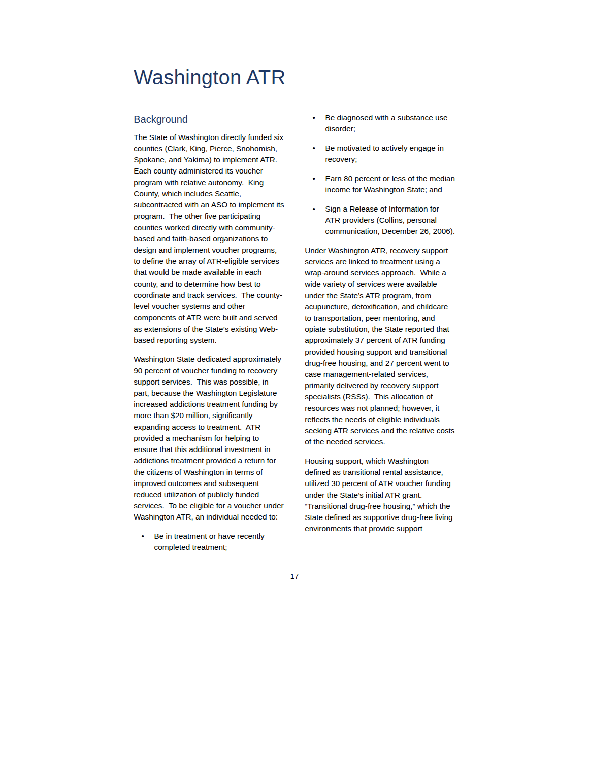Washington ATR
Background
The State of Washington directly funded six counties (Clark, King, Pierce, Snohomish, Spokane, and Yakima) to implement ATR. Each county administered its voucher program with relative autonomy. King County, which includes Seattle, subcontracted with an ASO to implement its program. The other five participating counties worked directly with community-based and faith-based organizations to design and implement voucher programs, to define the array of ATR-eligible services that would be made available in each county, and to determine how best to coordinate and track services. The county-level voucher systems and other components of ATR were built and served as extensions of the State’s existing Web-based reporting system.
Washington State dedicated approximately 90 percent of voucher funding to recovery support services. This was possible, in part, because the Washington Legislature increased addictions treatment funding by more than $20 million, significantly expanding access to treatment. ATR provided a mechanism for helping to ensure that this additional investment in addictions treatment provided a return for the citizens of Washington in terms of improved outcomes and subsequent reduced utilization of publicly funded services. To be eligible for a voucher under Washington ATR, an individual needed to:
Be in treatment or have recently completed treatment;
Be diagnosed with a substance use disorder;
Be motivated to actively engage in recovery;
Earn 80 percent or less of the median income for Washington State; and
Sign a Release of Information for ATR providers (Collins, personal communication, December 26, 2006).
Under Washington ATR, recovery support services are linked to treatment using a wrap-around services approach. While a wide variety of services were available under the State’s ATR program, from acupuncture, detoxification, and childcare to transportation, peer mentoring, and opiate substitution, the State reported that approximately 37 percent of ATR funding provided housing support and transitional drug-free housing, and 27 percent went to case management-related services, primarily delivered by recovery support specialists (RSSs). This allocation of resources was not planned; however, it reflects the needs of eligible individuals seeking ATR services and the relative costs of the needed services.
Housing support, which Washington defined as transitional rental assistance, utilized 30 percent of ATR voucher funding under the State’s initial ATR grant. “Transitional drug-free housing,” which the State defined as supportive drug-free living environments that provide support
17